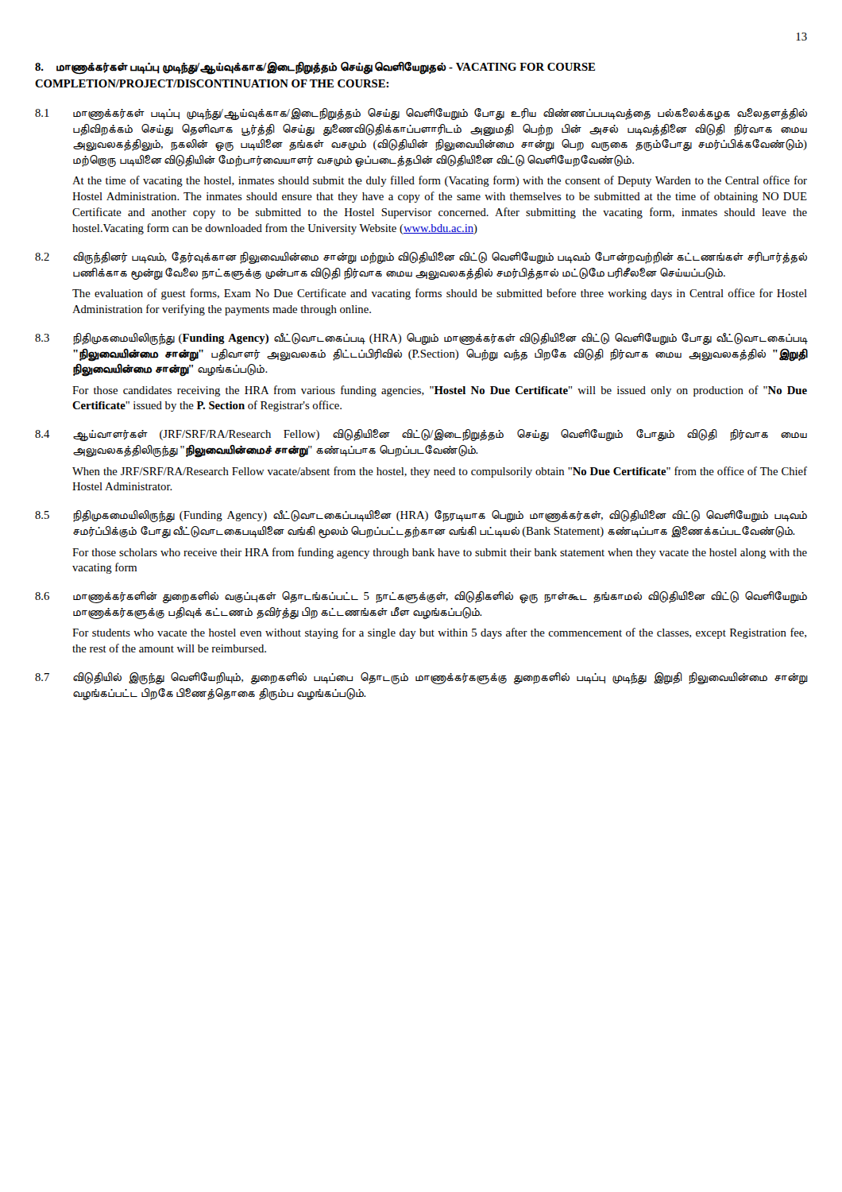13
8. மாணாக்கர்கள் படிப்பு முடிந்து/ஆய்வுக்காக/இடைநிறுத்தம் செய்து வெளியேறுதல் - VACATING FOR COURSE COMPLETION/PROJECT/DISCONTINUATION OF THE COURSE:
8.1
மாணாக்கர்கள் படிப்பு முடிந்து/ஆய்வுக்காக/இடைநிறுத்தம் செய்து வெளியேறும் போது உரிய விண்ணப்பபடிவத்தை பல்கலைக்கழக வலைதளத்தில் பதிவிறக்கம் செய்து தெளிவாக பூர்த்தி செய்து துணைவிடுதிக்காப்பளாரிடம் அனுமதி பெற்ற பின் அசல் படிவத்தினை விடுதி நிர்வாக மைய அலுவலகத்திலும், நகலின் ஒரு படியினை தங்கள் வசமும் (விடுதியின் நிலுவையின்மை சான்று பெற வருகை தரும்போது சமர்ப்பிக்கவேண்டும்) மற்றொரு படியினை விடுதியின் மேற்பார்வையாளர் வசமும் ஒப்படைத்தபின் விடுதியினை விட்டு வெளியேறவேண்டும்.
At the time of vacating the hostel, inmates should submit the duly filled form (Vacating form) with the consent of Deputy Warden to the Central office for Hostel Administration. The inmates should ensure that they have a copy of the same with themselves to be submitted at the time of obtaining NO DUE Certificate and another copy to be submitted to the Hostel Supervisor concerned. After submitting the vacating form, inmates should leave the hostel.Vacating form can be downloaded from the University Website (www.bdu.ac.in)
8.2
விருந்தினர் படிவம், தேர்வுக்கான நிலுவையின்மை சான்று மற்றும் விடுதியினை விட்டு வெளியேறும் படிவம் போன்றவற்றின் கட்டணங்கள் சரிபார்த்தல் பணிக்காக மூன்று வேலை நாட்களுக்கு முன்பாக விடுதி நிர்வாக மைய அலுவலகத்தில் சமர்பித்தால் மட்டுமே பரிசீலனை செய்யப்படும்.
The evaluation of guest forms, Exam No Due Certificate and vacating forms should be submitted before three working days in Central office for Hostel Administration for verifying the payments made through online.
8.3
நிதிமுகமையிலிருந்து (Funding Agency) வீட்டுவாடகைப்படி (HRA) பெறும் மாணாக்கர்கள் விடுதியினை விட்டு வெளியேறும் போது வீட்டுவாடகைப்படி "நிலுவையின்மை சான்று" பதிவாளர் அலுவலகம் திட்டப்பிரிவில் (P.Section) பெற்று வந்த பிறகே விடுதி நிர்வாக மைய அலுவலகத்தில் "இறுதி நிலுவையின்மை சான்று" வழங்கப்படும்.
For those candidates receiving the HRA from various funding agencies, "Hostel No Due Certificate" will be issued only on production of "No Due Certificate" issued by the P. Section of Registrar's office.
8.4
ஆய்வாளர்கள் (JRF/SRF/RA/Research Fellow) விடுதியினை விட்டு/இடைநிறுத்தம் செய்து வெளியேறும் போதும் விடுதி நிர்வாக மைய அலுவலகத்திலிருந்து "நிலுவையின்மைச் சான்று" கண்டிப்பாக பெறப்படவேண்டும்.
When the JRF/SRF/RA/Research Fellow vacate/absent from the hostel, they need to compulsorily obtain "No Due Certificate" from the office of The Chief Hostel Administrator.
8.5
நிதிமுகமையிலிருந்து (Funding Agency) வீட்டுவாடகைப்படியினை (HRA) நேரடியாக பெறும் மாணாக்கர்கள், விடுதியினை விட்டு வெளியேறும் படிவம் சமர்ப்பிக்கும் போது வீட்டுவாடகைபடியினை வங்கி மூலம் பெறப்பட்டதற்கான வங்கி பட்டியல் (Bank Statement) கண்டிப்பாக இணைக்கப்படவேண்டும்.
For those scholars who receive their HRA from funding agency through bank have to submit their bank statement when they vacate the hostel along with the vacating form
8.6
மாணாக்கர்களின் துறைகளில் வகுப்புகள் தொடங்கப்பட்ட 5 நாட்களுக்குள், விடுதிகளில் ஒரு நாள்கூட தங்காமல் விடுதியினை விட்டு வெளியேறும் மாணாக்கர்களுக்கு பதிவுக் கட்டணம் தவிர்த்து பிற கட்டணங்கள் மீள வழங்கப்படும்.
For students who vacate the hostel even without staying for a single day but within 5 days after the commencement of the classes, except Registration fee, the rest of the amount will be reimbursed.
8.7
விடுதியில் இருந்து வெளியேறியும், துறைகளில் படிப்பை தொடரும் மாணாக்கர்களுக்கு துறைகளில் படிப்பு முடிந்து இறுதி நிலுவையின்மை சான்று வழங்கப்பட்ட பிறகே பிணைத்தொகை திரும்ப வழங்கப்படும்.